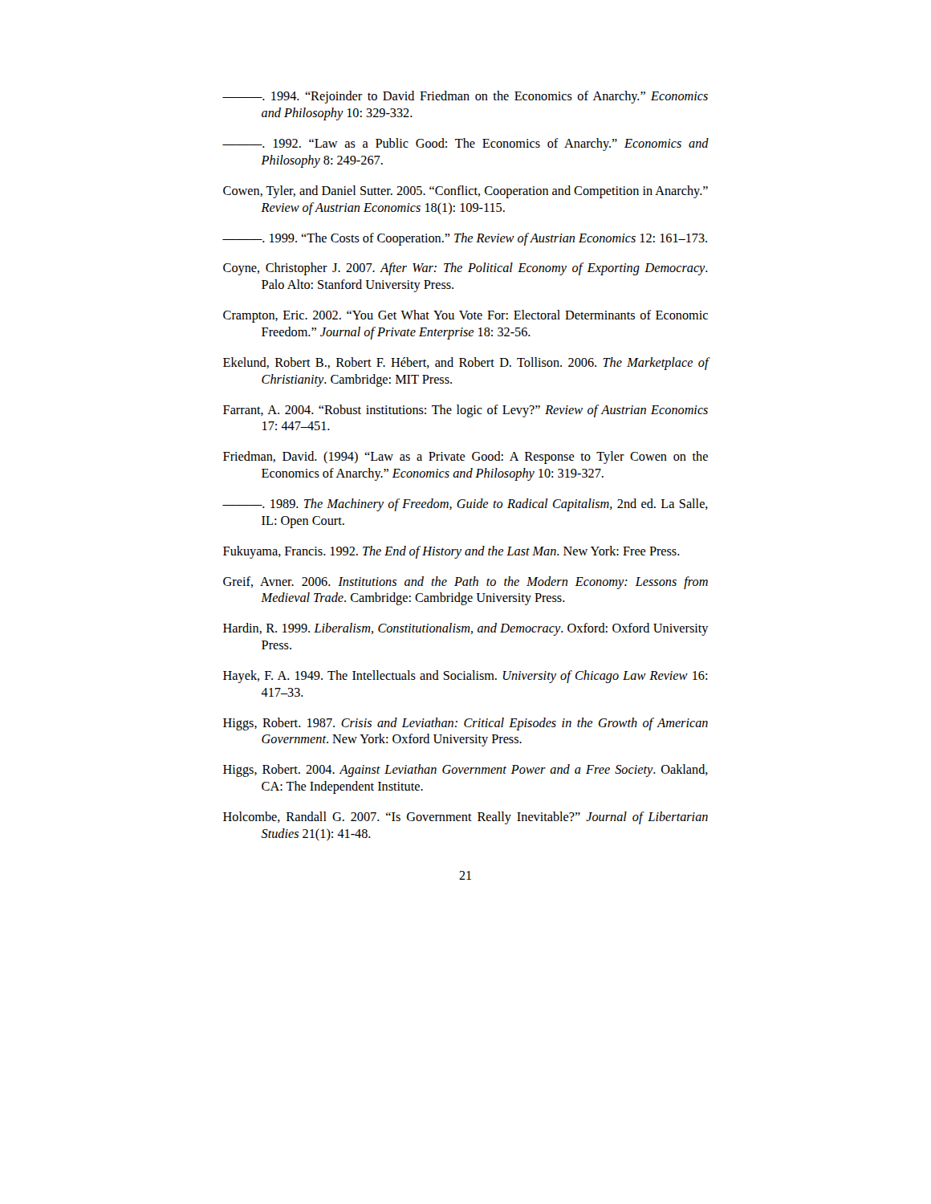———. 1994. “Rejoinder to David Friedman on the Economics of Anarchy.” Economics and Philosophy 10: 329-332.
———. 1992. “Law as a Public Good: The Economics of Anarchy.” Economics and Philosophy 8: 249-267.
Cowen, Tyler, and Daniel Sutter. 2005. “Conflict, Cooperation and Competition in Anarchy.” Review of Austrian Economics 18(1): 109-115.
———. 1999. “The Costs of Cooperation.” The Review of Austrian Economics 12: 161–173.
Coyne, Christopher J. 2007. After War: The Political Economy of Exporting Democracy. Palo Alto: Stanford University Press.
Crampton, Eric. 2002. “You Get What You Vote For: Electoral Determinants of Economic Freedom.” Journal of Private Enterprise 18: 32-56.
Ekelund, Robert B., Robert F. Hébert, and Robert D. Tollison. 2006. The Marketplace of Christianity. Cambridge: MIT Press.
Farrant, A. 2004. “Robust institutions: The logic of Levy?” Review of Austrian Economics 17: 447–451.
Friedman, David. (1994) “Law as a Private Good: A Response to Tyler Cowen on the Economics of Anarchy.” Economics and Philosophy 10: 319-327.
———. 1989. The Machinery of Freedom, Guide to Radical Capitalism, 2nd ed. La Salle, IL: Open Court.
Fukuyama, Francis. 1992. The End of History and the Last Man. New York: Free Press.
Greif, Avner. 2006. Institutions and the Path to the Modern Economy: Lessons from Medieval Trade. Cambridge: Cambridge University Press.
Hardin, R. 1999. Liberalism, Constitutionalism, and Democracy. Oxford: Oxford University Press.
Hayek, F. A. 1949. The Intellectuals and Socialism. University of Chicago Law Review 16: 417–33.
Higgs, Robert. 1987. Crisis and Leviathan: Critical Episodes in the Growth of American Government. New York: Oxford University Press.
Higgs, Robert. 2004. Against Leviathan Government Power and a Free Society. Oakland, CA: The Independent Institute.
Holcombe, Randall G. 2007. “Is Government Really Inevitable?” Journal of Libertarian Studies 21(1): 41-48.
21